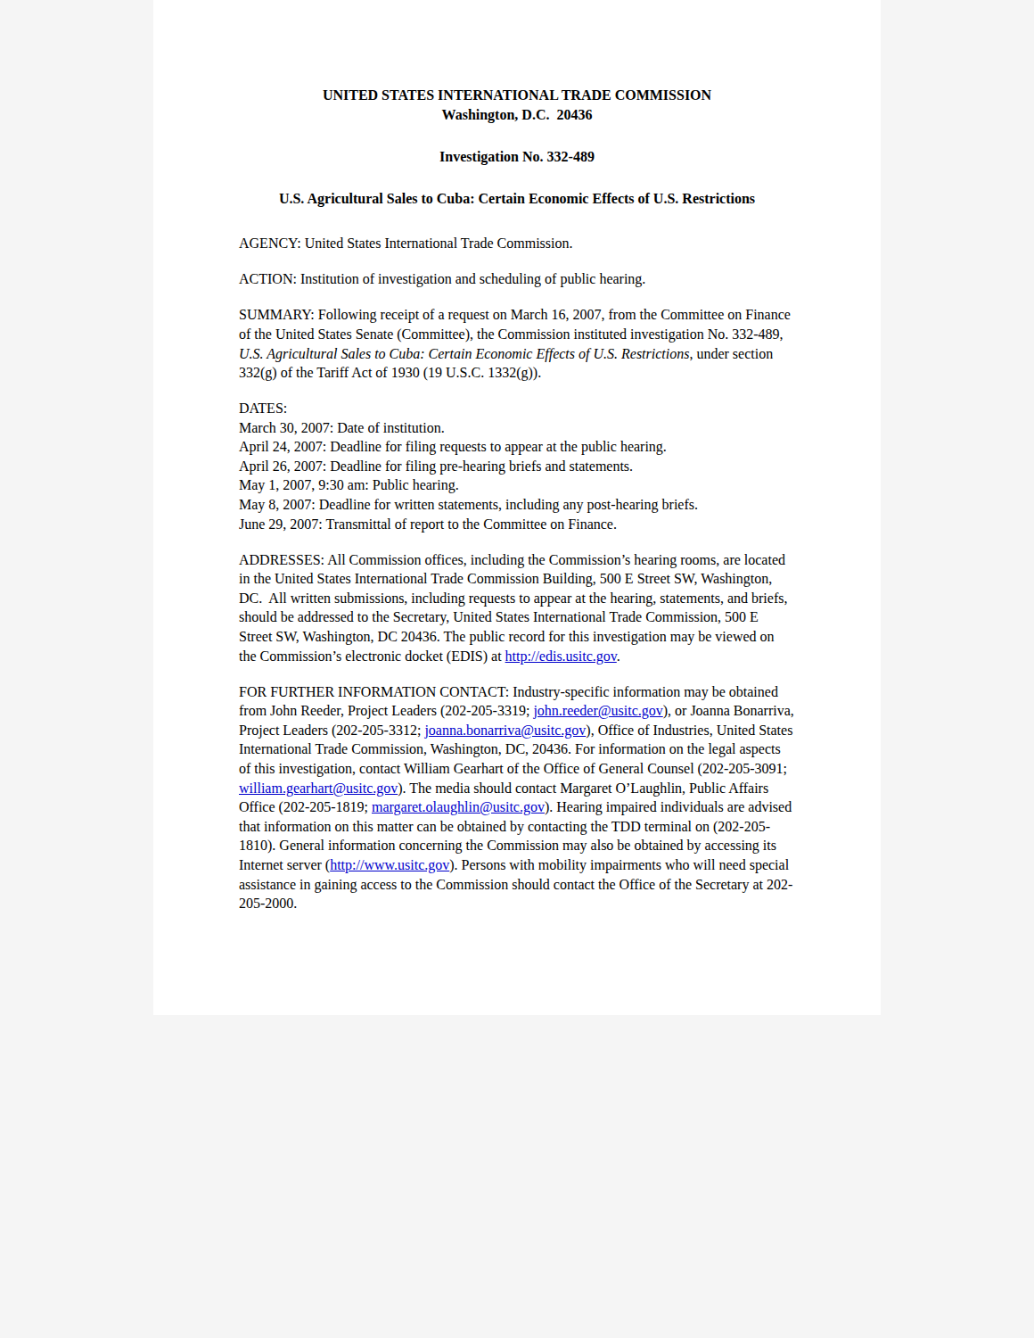UNITED STATES INTERNATIONAL TRADE COMMISSION
Washington, D.C. 20436
Investigation No. 332-489
U.S. Agricultural Sales to Cuba: Certain Economic Effects of U.S. Restrictions
AGENCY: United States International Trade Commission.
ACTION: Institution of investigation and scheduling of public hearing.
SUMMARY: Following receipt of a request on March 16, 2007, from the Committee on Finance of the United States Senate (Committee), the Commission instituted investigation No. 332-489, U.S. Agricultural Sales to Cuba: Certain Economic Effects of U.S. Restrictions, under section 332(g) of the Tariff Act of 1930 (19 U.S.C. 1332(g)).
DATES:
March 30, 2007: Date of institution.
April 24, 2007: Deadline for filing requests to appear at the public hearing.
April 26, 2007: Deadline for filing pre-hearing briefs and statements.
May 1, 2007, 9:30 am: Public hearing.
May 8, 2007: Deadline for written statements, including any post-hearing briefs.
June 29, 2007: Transmittal of report to the Committee on Finance.
ADDRESSES: All Commission offices, including the Commission’s hearing rooms, are located in the United States International Trade Commission Building, 500 E Street SW, Washington, DC. All written submissions, including requests to appear at the hearing, statements, and briefs, should be addressed to the Secretary, United States International Trade Commission, 500 E Street SW, Washington, DC 20436. The public record for this investigation may be viewed on the Commission’s electronic docket (EDIS) at http://edis.usitc.gov.
FOR FURTHER INFORMATION CONTACT: Industry-specific information may be obtained from John Reeder, Project Leaders (202-205-3319; john.reeder@usitc.gov), or Joanna Bonarriva, Project Leaders (202-205-3312; joanna.bonarriva@usitc.gov), Office of Industries, United States International Trade Commission, Washington, DC, 20436. For information on the legal aspects of this investigation, contact William Gearhart of the Office of General Counsel (202-205-3091; william.gearhart@usitc.gov). The media should contact Margaret O’Laughlin, Public Affairs Office (202-205-1819; margaret.olaughlin@usitc.gov). Hearing impaired individuals are advised that information on this matter can be obtained by contacting the TDD terminal on (202-205-1810). General information concerning the Commission may also be obtained by accessing its Internet server (http://www.usitc.gov). Persons with mobility impairments who will need special assistance in gaining access to the Commission should contact the Office of the Secretary at 202-205-2000.